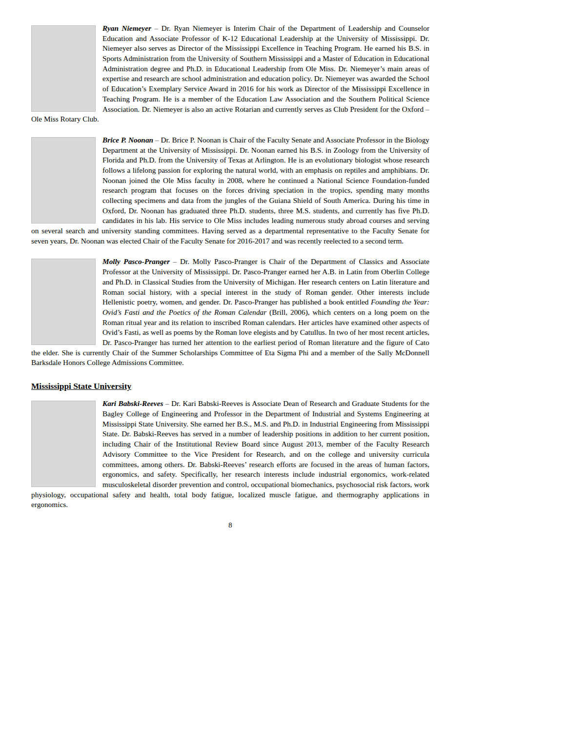Ryan Niemeyer – Dr. Ryan Niemeyer is Interim Chair of the Department of Leadership and Counselor Education and Associate Professor of K-12 Educational Leadership at the University of Mississippi. Dr. Niemeyer also serves as Director of the Mississippi Excellence in Teaching Program. He earned his B.S. in Sports Administration from the University of Southern Mississippi and a Master of Education in Educational Administration degree and Ph.D. in Educational Leadership from Ole Miss. Dr. Niemeyer’s main areas of expertise and research are school administration and education policy. Dr. Niemeyer was awarded the School of Education’s Exemplary Service Award in 2016 for his work as Director of the Mississippi Excellence in Teaching Program. He is a member of the Education Law Association and the Southern Political Science Association. Dr. Niemeyer is also an active Rotarian and currently serves as Club President for the Oxford – Ole Miss Rotary Club.
Brice P. Noonan – Dr. Brice P. Noonan is Chair of the Faculty Senate and Associate Professor in the Biology Department at the University of Mississippi. Dr. Noonan earned his B.S. in Zoology from the University of Florida and Ph.D. from the University of Texas at Arlington. He is an evolutionary biologist whose research follows a lifelong passion for exploring the natural world, with an emphasis on reptiles and amphibians. Dr. Noonan joined the Ole Miss faculty in 2008, where he continued a National Science Foundation-funded research program that focuses on the forces driving speciation in the tropics, spending many months collecting specimens and data from the jungles of the Guiana Shield of South America. During his time in Oxford, Dr. Noonan has graduated three Ph.D. students, three M.S. students, and currently has five Ph.D. candidates in his lab. His service to Ole Miss includes leading numerous study abroad courses and serving on several search and university standing committees. Having served as a departmental representative to the Faculty Senate for seven years, Dr. Noonan was elected Chair of the Faculty Senate for 2016-2017 and was recently reelected to a second term.
Molly Pasco-Pranger – Dr. Molly Pasco-Pranger is Chair of the Department of Classics and Associate Professor at the University of Mississippi. Dr. Pasco-Pranger earned her A.B. in Latin from Oberlin College and Ph.D. in Classical Studies from the University of Michigan. Her research centers on Latin literature and Roman social history, with a special interest in the study of Roman gender. Other interests include Hellenistic poetry, women, and gender. Dr. Pasco-Pranger has published a book entitled Founding the Year: Ovid’s Fasti and the Poetics of the Roman Calendar (Brill, 2006), which centers on a long poem on the Roman ritual year and its relation to inscribed Roman calendars. Her articles have examined other aspects of Ovid’s Fasti, as well as poems by the Roman love elegists and by Catullus. In two of her most recent articles, Dr. Pasco-Pranger has turned her attention to the earliest period of Roman literature and the figure of Cato the elder. She is currently Chair of the Summer Scholarships Committee of Eta Sigma Phi and a member of the Sally McDonnell Barksdale Honors College Admissions Committee.
Mississippi State University
Kari Babski-Reeves – Dr. Kari Babski-Reeves is Associate Dean of Research and Graduate Students for the Bagley College of Engineering and Professor in the Department of Industrial and Systems Engineering at Mississippi State University. She earned her B.S., M.S. and Ph.D. in Industrial Engineering from Mississippi State. Dr. Babski-Reeves has served in a number of leadership positions in addition to her current position, including Chair of the Institutional Review Board since August 2013, member of the Faculty Research Advisory Committee to the Vice President for Research, and on the college and university curricula committees, among others. Dr. Babski-Reeves’ research efforts are focused in the areas of human factors, ergonomics, and safety. Specifically, her research interests include industrial ergonomics, work-related musculoskeletal disorder prevention and control, occupational biomechanics, psychosocial risk factors, work physiology, occupational safety and health, total body fatigue, localized muscle fatigue, and thermography applications in ergonomics.
8